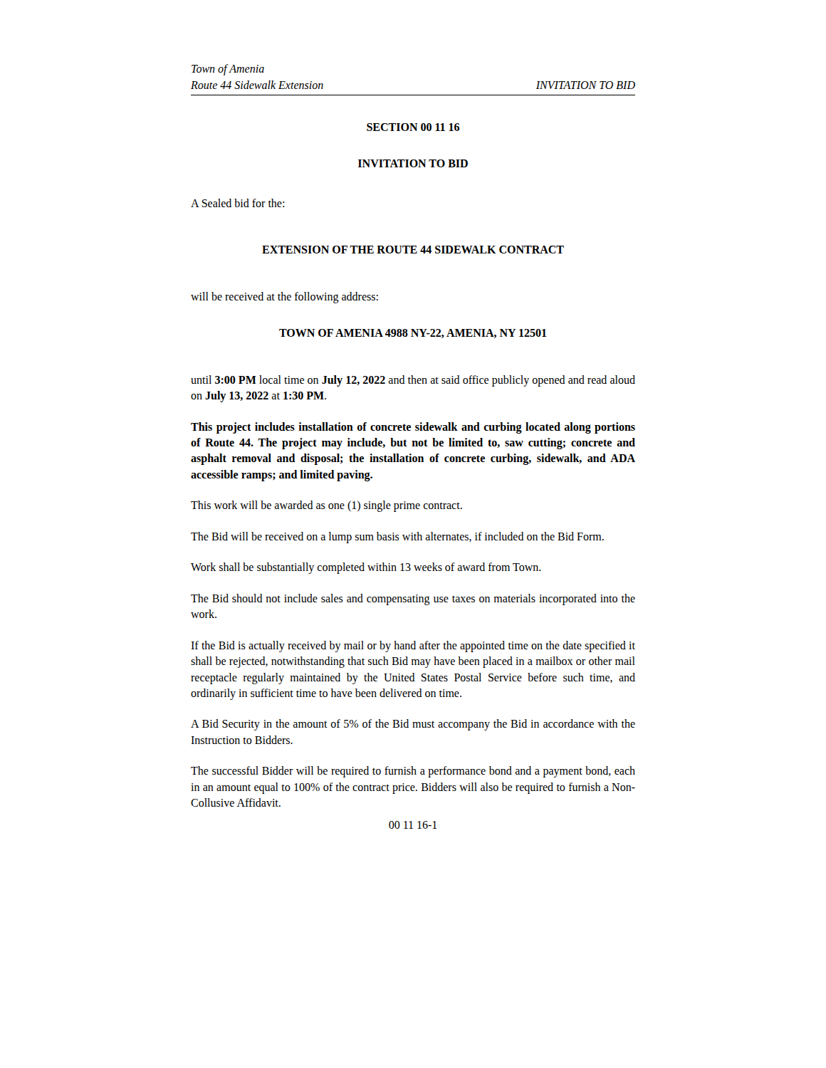Town of Amenia
Route 44 Sidewalk Extension
INVITATION TO BID
SECTION 00 11 16
INVITATION TO BID
A Sealed bid for the:
EXTENSION OF THE ROUTE 44 SIDEWALK CONTRACT
will be received at the following address:
TOWN OF AMENIA 4988 NY-22, AMENIA, NY 12501
until 3:00 PM local time on July 12, 2022 and then at said office publicly opened and read aloud on July 13, 2022 at 1:30 PM.
This project includes installation of concrete sidewalk and curbing located along portions of Route 44. The project may include, but not be limited to, saw cutting; concrete and asphalt removal and disposal; the installation of concrete curbing, sidewalk, and ADA accessible ramps; and limited paving.
This work will be awarded as one (1) single prime contract.
The Bid will be received on a lump sum basis with alternates, if included on the Bid Form.
Work shall be substantially completed within 13 weeks of award from Town.
The Bid should not include sales and compensating use taxes on materials incorporated into the work.
If the Bid is actually received by mail or by hand after the appointed time on the date specified it shall be rejected, notwithstanding that such Bid may have been placed in a mailbox or other mail receptacle regularly maintained by the United States Postal Service before such time, and ordinarily in sufficient time to have been delivered on time.
A Bid Security in the amount of 5% of the Bid must accompany the Bid in accordance with the Instruction to Bidders.
The successful Bidder will be required to furnish a performance bond and a payment bond, each in an amount equal to 100% of the contract price. Bidders will also be required to furnish a Non-Collusive Affidavit.
00 11 16-1